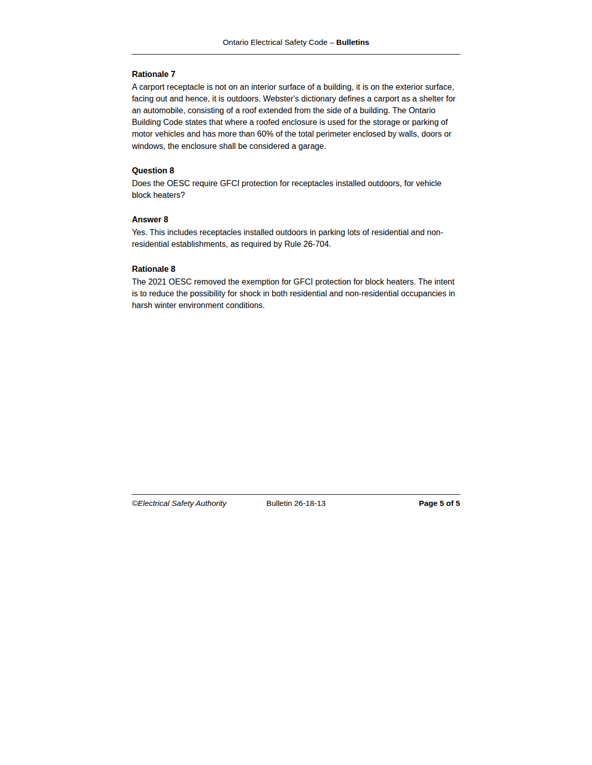Ontario Electrical Safety Code – Bulletins
Rationale 7
A carport receptacle is not on an interior surface of a building, it is on the exterior surface, facing out and hence, it is outdoors. Webster's dictionary defines a carport as a shelter for an automobile, consisting of a roof extended from the side of a building. The Ontario Building Code states that where a roofed enclosure is used for the storage or parking of motor vehicles and has more than 60% of the total perimeter enclosed by walls, doors or windows, the enclosure shall be considered a garage.
Question 8
Does the OESC require GFCI protection for receptacles installed outdoors, for vehicle block heaters?
Answer 8
Yes. This includes receptacles installed outdoors in parking lots of residential and non-residential establishments, as required by Rule 26-704.
Rationale 8
The 2021 OESC removed the exemption for GFCI protection for block heaters. The intent is to reduce the possibility for shock in both residential and non-residential occupancies in harsh winter environment conditions.
©Electrical Safety Authority
Bulletin 26-18-13
Page 5 of 5